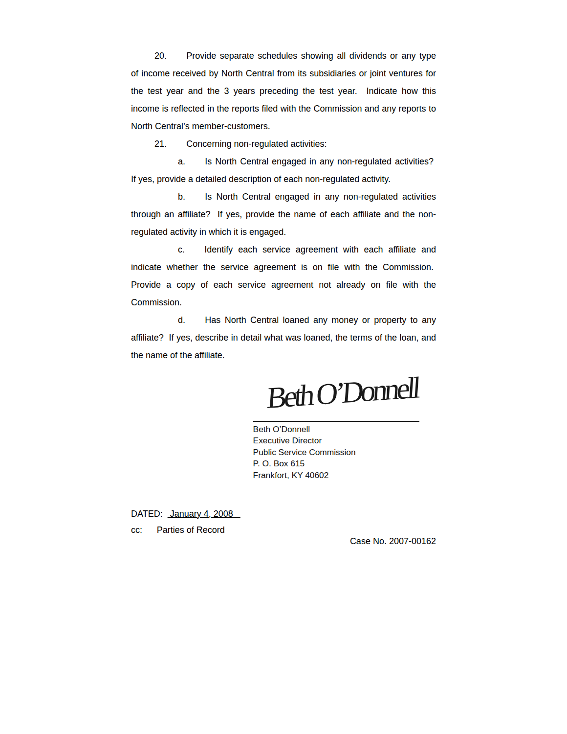20. Provide separate schedules showing all dividends or any type of income received by North Central from its subsidiaries or joint ventures for the test year and the 3 years preceding the test year. Indicate how this income is reflected in the reports filed with the Commission and any reports to North Central’s member-customers.
21. Concerning non-regulated activities:
a. Is North Central engaged in any non-regulated activities? If yes, provide a detailed description of each non-regulated activity.
b. Is North Central engaged in any non-regulated activities through an affiliate? If yes, provide the name of each affiliate and the non-regulated activity in which it is engaged.
c. Identify each service agreement with each affiliate and indicate whether the service agreement is on file with the Commission. Provide a copy of each service agreement not already on file with the Commission.
d. Has North Central loaned any money or property to any affiliate? If yes, describe in detail what was loaned, the terms of the loan, and the name of the affiliate.
Beth O’Donnell
Beth O’Donnell Executive Director Public Service Commission P. O. Box 615 Frankfort, KY 40602
DATED: January 4, 2008
cc: Parties of Record
Case No. 2007-00162